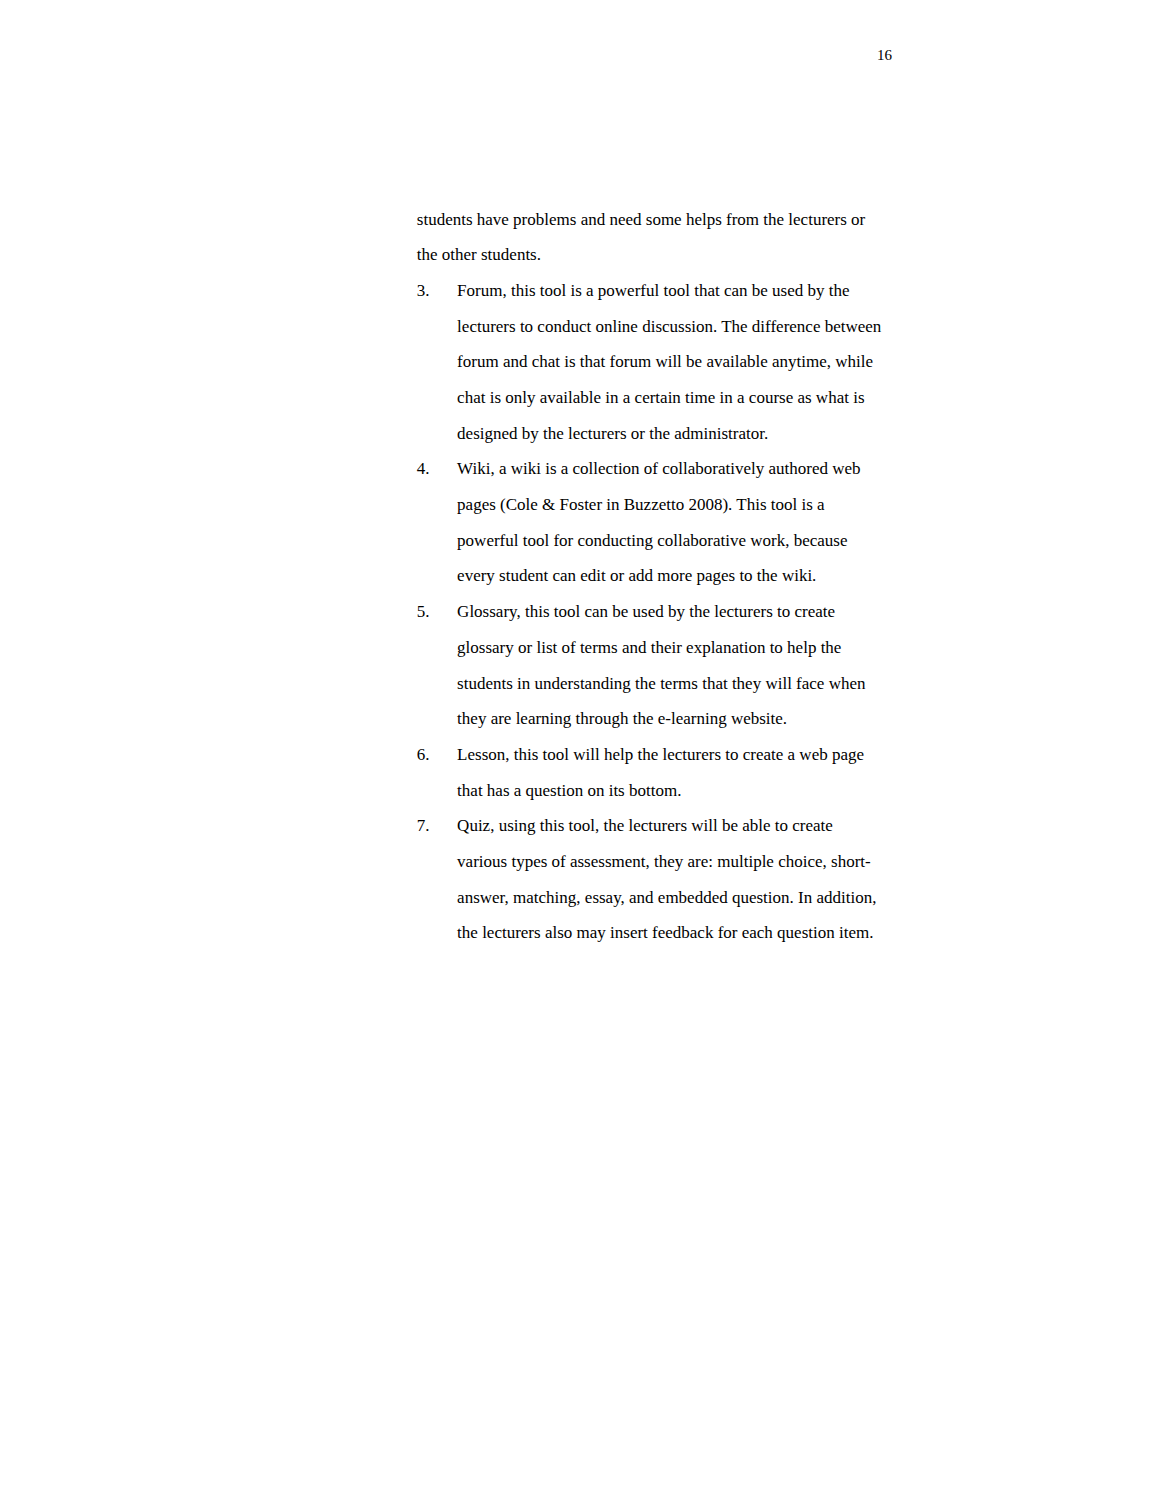16
students have problems and need some helps from the lecturers or the other students.
3. Forum, this tool is a powerful tool that can be used by the lecturers to conduct online discussion. The difference between forum and chat is that forum will be available anytime, while chat is only available in a certain time in a course as what is designed by the lecturers or the administrator.
4. Wiki, a wiki is a collection of collaboratively authored web pages (Cole & Foster in Buzzetto 2008). This tool is a powerful tool for conducting collaborative work, because every student can edit or add more pages to the wiki.
5. Glossary, this tool can be used by the lecturers to create glossary or list of terms and their explanation to help the students in understanding the terms that they will face when they are learning through the e-learning website.
6. Lesson, this tool will help the lecturers to create a web page that has a question on its bottom.
7. Quiz, using this tool, the lecturers will be able to create various types of assessment, they are: multiple choice, short-answer, matching, essay, and embedded question. In addition, the lecturers also may insert feedback for each question item.